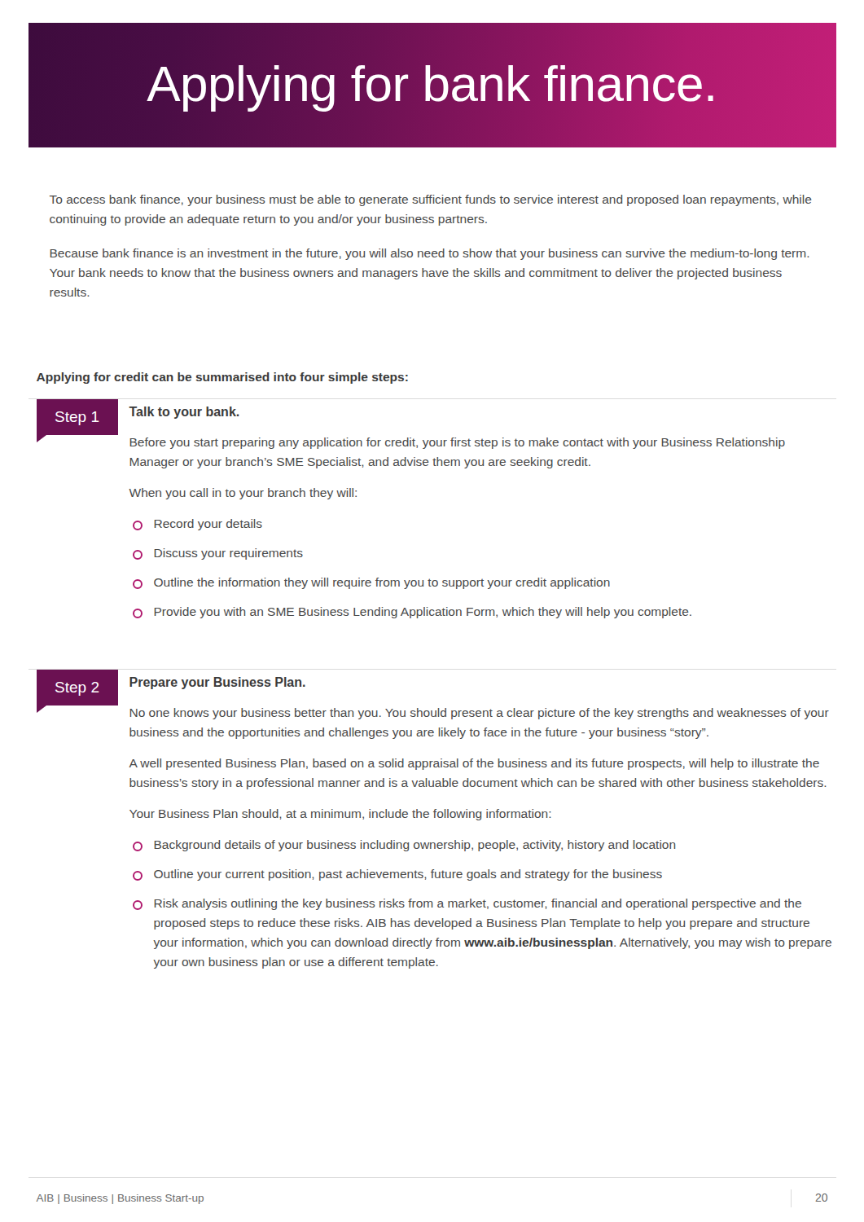Applying for bank finance.
To access bank finance, your business must be able to generate sufficient funds to service interest and proposed loan repayments, while continuing to provide an adequate return to you and/or your business partners.
Because bank finance is an investment in the future, you will also need to show that your business can survive the medium-to-long term. Your bank needs to know that the business owners and managers have the skills and commitment to deliver the projected business results.
Applying for credit can be summarised into four simple steps:
Step 1
Talk to your bank.
Before you start preparing any application for credit, your first step is to make contact with your Business Relationship Manager or your branch’s SME Specialist, and advise them you are seeking credit.
When you call in to your branch they will:
Record your details
Discuss your requirements
Outline the information they will require from you to support your credit application
Provide you with an SME Business Lending Application Form, which they will help you complete.
Step 2
Prepare your Business Plan.
No one knows your business better than you. You should present a clear picture of the key strengths and weaknesses of your business and the opportunities and challenges you are likely to face in the future - your business “story”.
A well presented Business Plan, based on a solid appraisal of the business and its future prospects, will help to illustrate the business’s story in a professional manner and is a valuable document which can be shared with other business stakeholders.
Your Business Plan should, at a minimum, include the following information:
Background details of your business including ownership, people, activity, history and location
Outline your current position, past achievements, future goals and strategy for the business
Risk analysis outlining the key business risks from a market, customer, financial and operational perspective and the proposed steps to reduce these risks. AIB has developed a Business Plan Template to help you prepare and structure your information, which you can download directly from www.aib.ie/businessplan. Alternatively, you may wish to prepare your own business plan or use a different template.
AIB|Business|Business Start-up
20